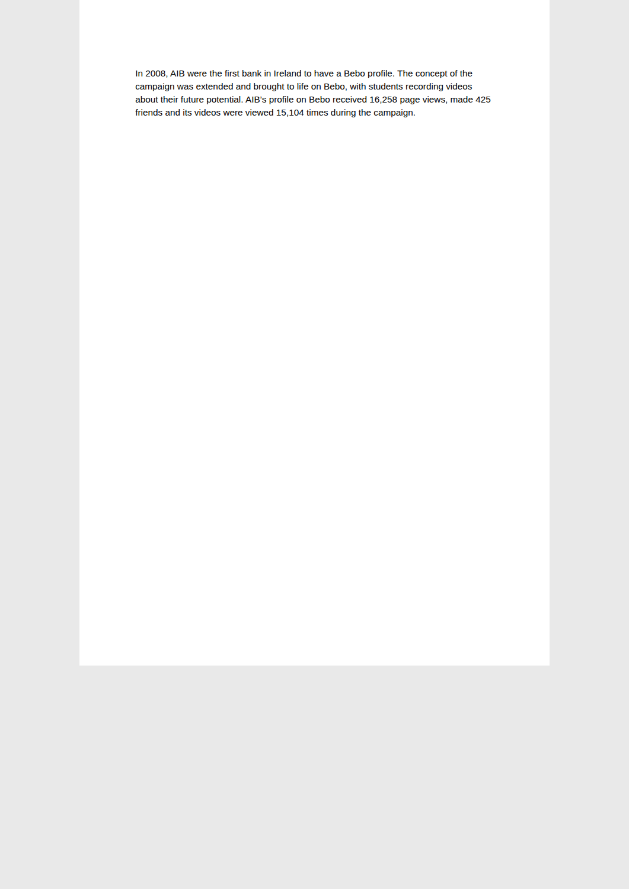In 2008, AIB were the first bank in Ireland to have a Bebo profile. The concept of the campaign was extended and brought to life on Bebo, with students recording videos about their future potential. AIB’s profile on Bebo received 16,258 page views, made 425 friends and its videos were viewed 15,104 times during the campaign.